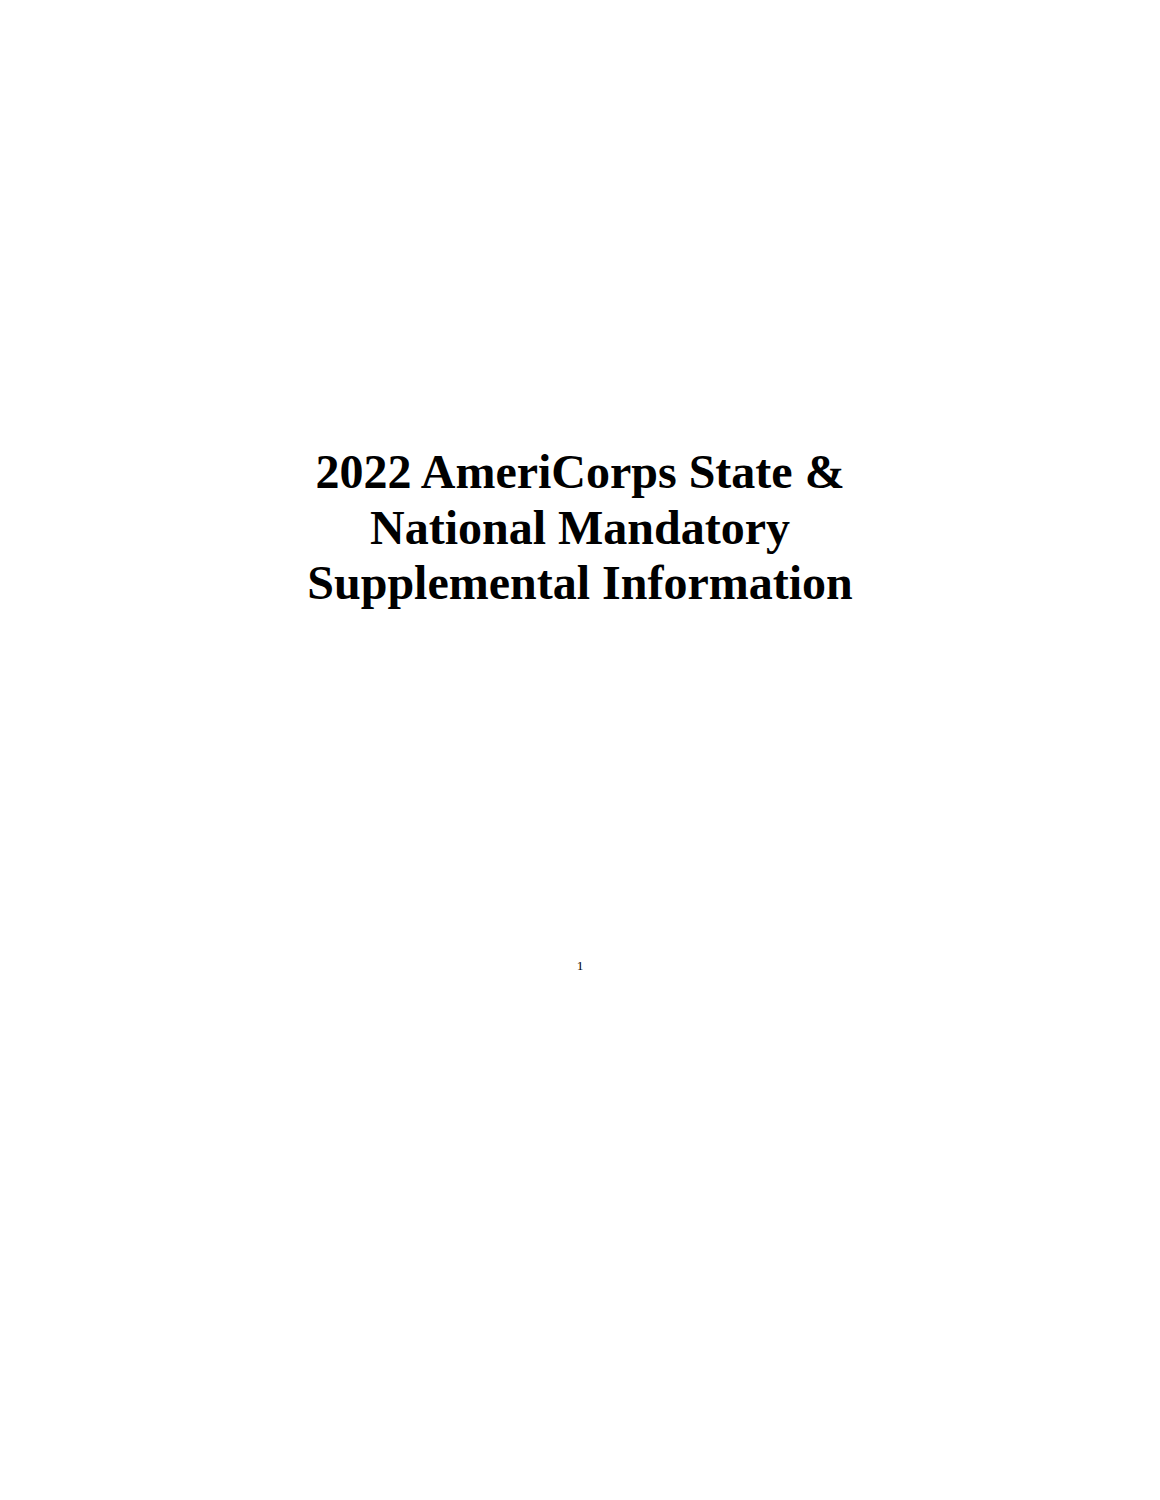2022 AmeriCorps State & National Mandatory Supplemental Information
1